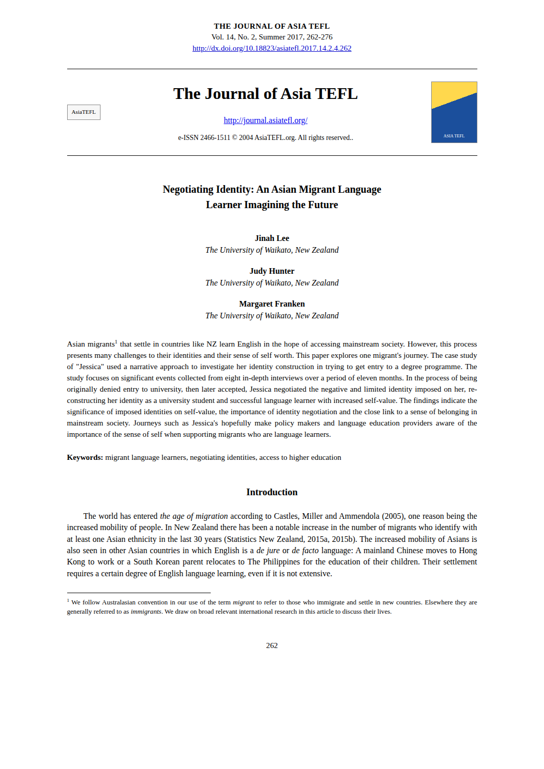THE JOURNAL OF ASIA TEFL
Vol. 14, No. 2, Summer 2017, 262-276
http://dx.doi.org/10.18823/asiatefl.2017.14.2.4.262
AsiaTEFL
The Journal of Asia TEFL
http://journal.asiatefl.org/
e-ISSN 2466-1511 © 2004 AsiaTEFL.org. All rights reserved..
ASIA TEFL
Negotiating Identity: An Asian Migrant Language
Learner Imagining the Future
Jinah Lee
The University of Waikato, New Zealand
Judy Hunter
The University of Waikato, New Zealand
Margaret Franken
The University of Waikato, New Zealand
Asian migrants1 that settle in countries like NZ learn English in the hope of accessing mainstream society. However, this process presents many challenges to their identities and their sense of self worth. This paper explores one migrant's journey. The case study of "Jessica" used a narrative approach to investigate her identity construction in trying to get entry to a degree programme. The study focuses on significant events collected from eight in-depth interviews over a period of eleven months. In the process of being originally denied entry to university, then later accepted, Jessica negotiated the negative and limited identity imposed on her, re-constructing her identity as a university student and successful language learner with increased self-value. The findings indicate the significance of imposed identities on self-value, the importance of identity negotiation and the close link to a sense of belonging in mainstream society. Journeys such as Jessica's hopefully make policy makers and language education providers aware of the importance of the sense of self when supporting migrants who are language learners.
Keywords: migrant language learners, negotiating identities, access to higher education
Introduction
The world has entered the age of migration according to Castles, Miller and Ammendola (2005), one reason being the increased mobility of people. In New Zealand there has been a notable increase in the number of migrants who identify with at least one Asian ethnicity in the last 30 years (Statistics New Zealand, 2015a, 2015b). The increased mobility of Asians is also seen in other Asian countries in which English is a de jure or de facto language: A mainland Chinese moves to Hong Kong to work or a South Korean parent relocates to The Philippines for the education of their children. Their settlement requires a certain degree of English language learning, even if it is not extensive.
1 We follow Australasian convention in our use of the term migrant to refer to those who immigrate and settle in new countries. Elsewhere they are generally referred to as immigrants. We draw on broad relevant international research in this article to discuss their lives.
262